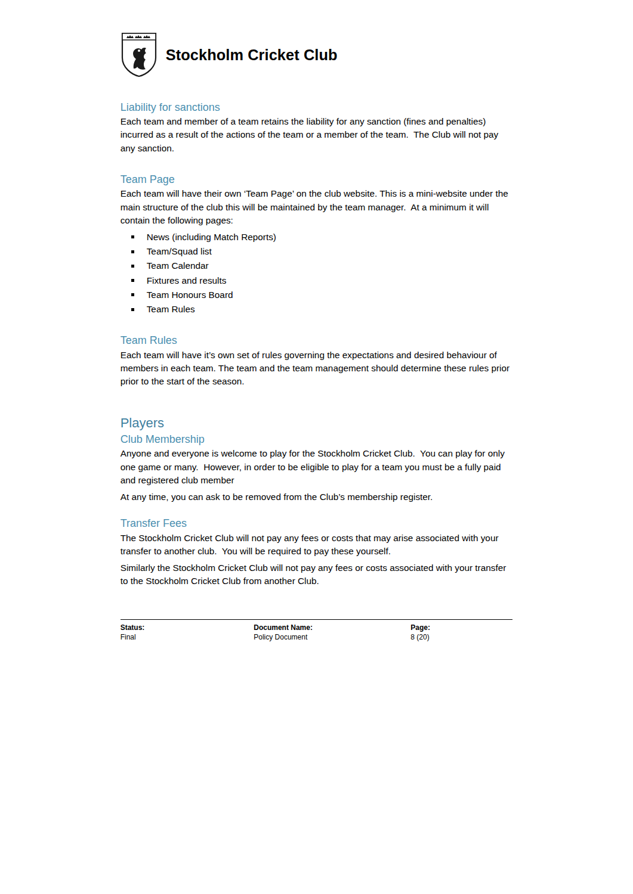Stockholm Cricket Club
Liability for sanctions
Each team and member of a team retains the liability for any sanction (fines and penalties) incurred as a result of the actions of the team or a member of the team. The Club will not pay any sanction.
Team Page
Each team will have their own ‘Team Page’ on the club website. This is a mini-website under the main structure of the club this will be maintained by the team manager. At a minimum it will contain the following pages:
News (including Match Reports)
Team/Squad list
Team Calendar
Fixtures and results
Team Honours Board
Team Rules
Team Rules
Each team will have it’s own set of rules governing the expectations and desired behaviour of members in each team. The team and the team management should determine these rules prior prior to the start of the season.
Players
Club Membership
Anyone and everyone is welcome to play for the Stockholm Cricket Club. You can play for only one game or many. However, in order to be eligible to play for a team you must be a fully paid and registered club member
At any time, you can ask to be removed from the Club’s membership register.
Transfer Fees
The Stockholm Cricket Club will not pay any fees or costs that may arise associated with your transfer to another club. You will be required to pay these yourself.
Similarly the Stockholm Cricket Club will not pay any fees or costs associated with your transfer to the Stockholm Cricket Club from another Club.
Status:
Document Name:
Page:
Final
Policy Document
8 (20)